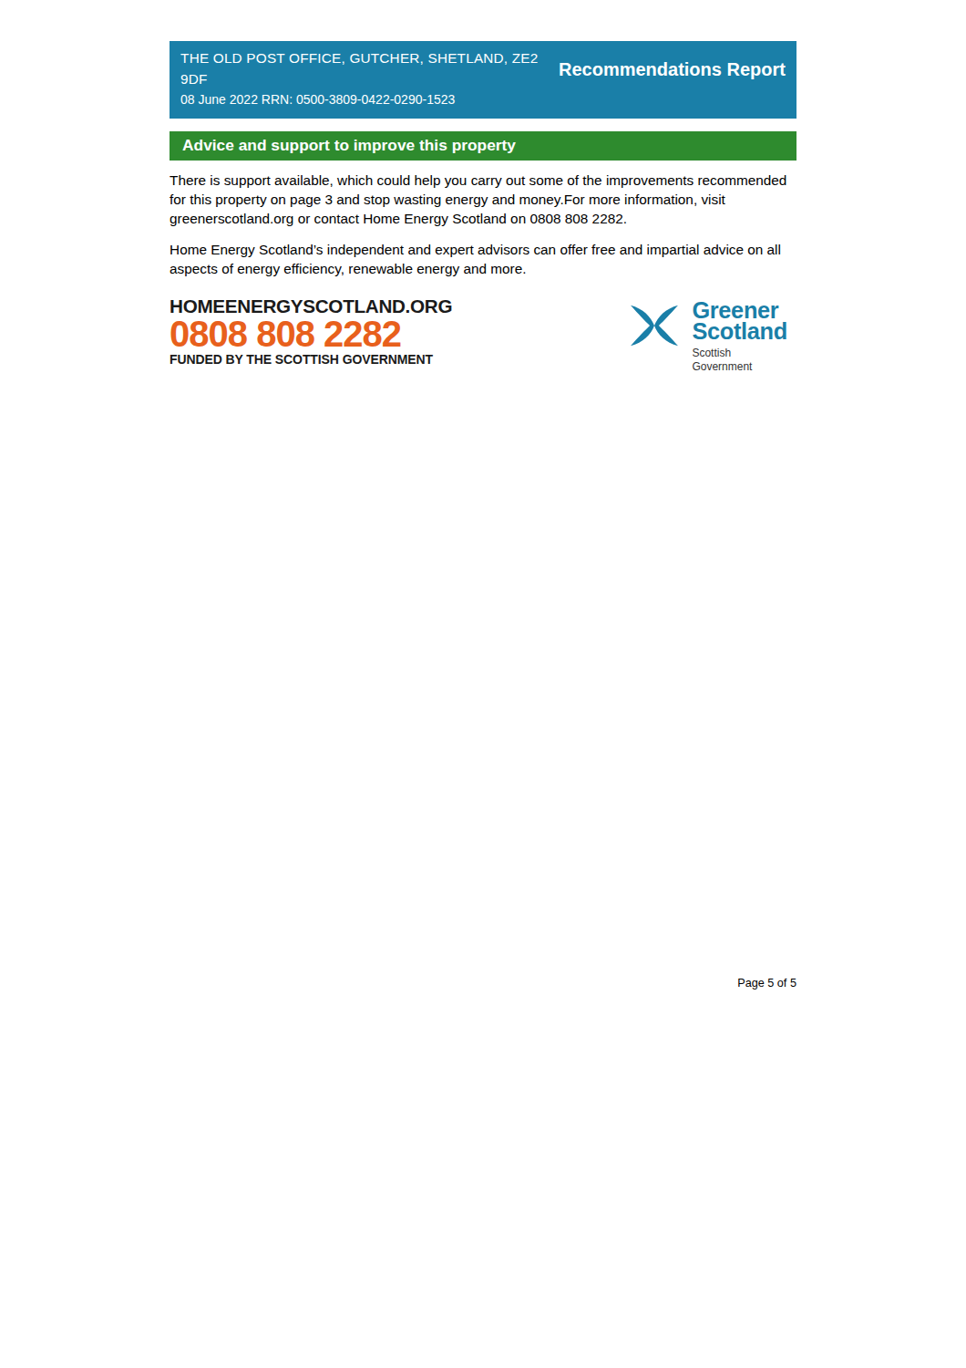THE OLD POST OFFICE, GUTCHER, SHETLAND, ZE2 9DF
08 June 2022 RRN: 0500-3809-0422-0290-1523
Recommendations Report
Advice and support to improve this property
There is support available, which could help you carry out some of the improvements recommended for this property on page 3 and stop wasting energy and money.For more information, visit greenerscotland.org or contact Home Energy Scotland on 0808 808 2282.
Home Energy Scotland’s independent and expert advisors can offer free and impartial advice on all aspects of energy efficiency, renewable energy and more.
HOMEENERGYSCOTLAND.ORG
0808 808 2282
FUNDED BY THE SCOTTISH GOVERNMENT
Greener
Scotland
Scottish
Government
Page 5 of 5